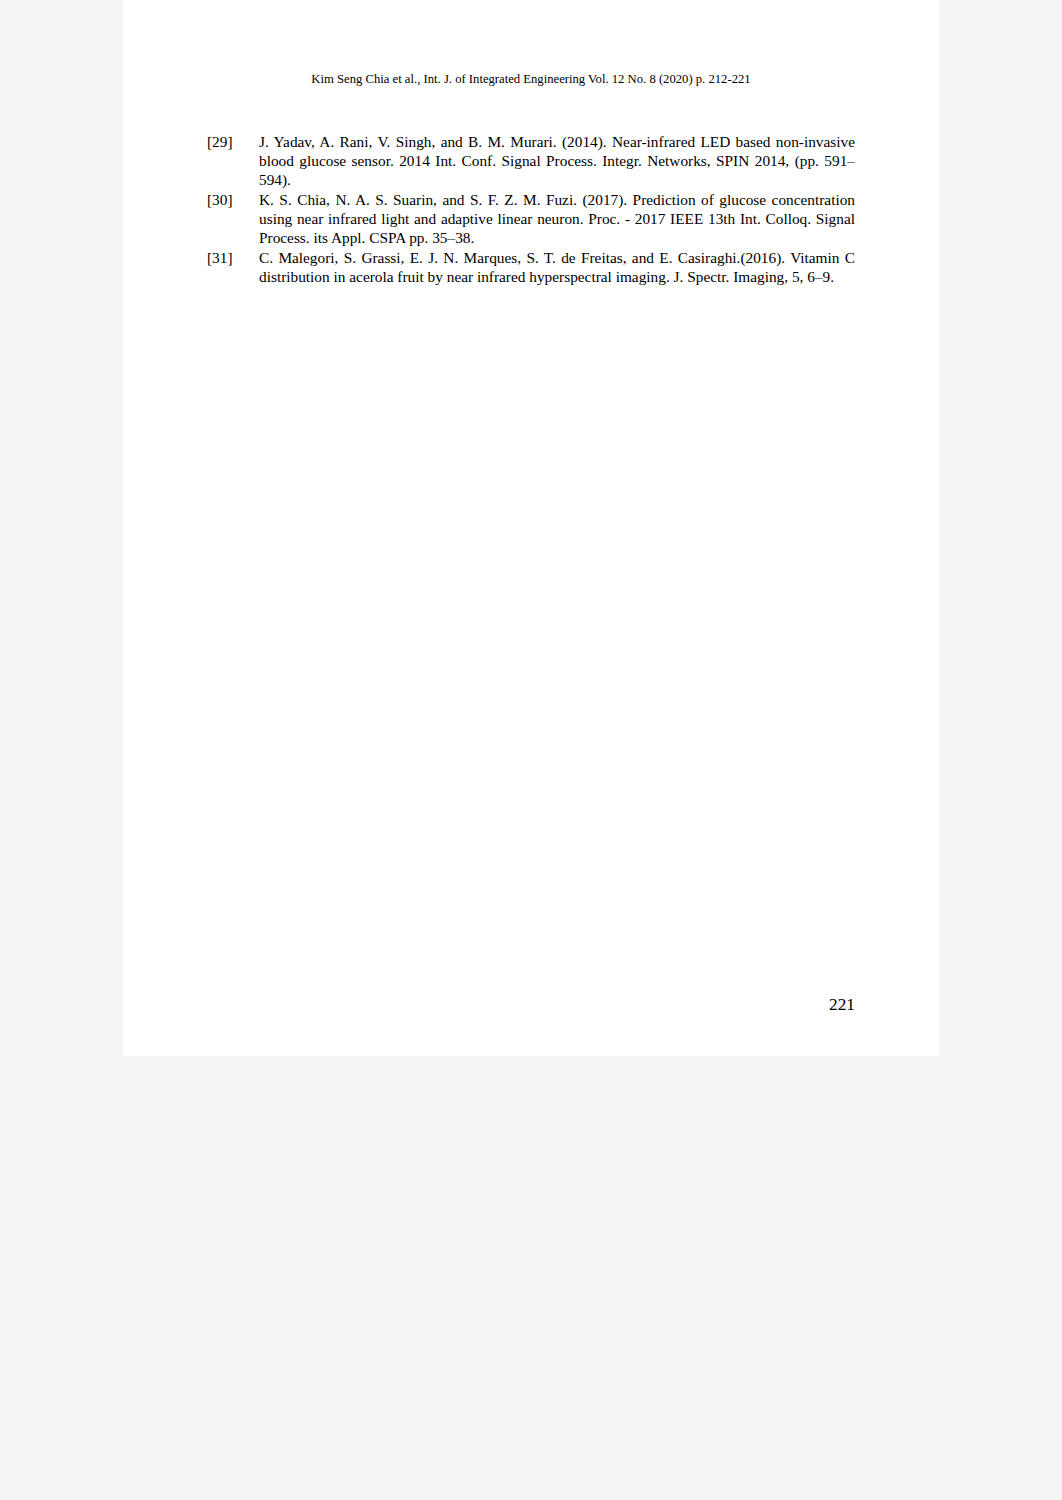Kim Seng Chia et al., Int. J. of Integrated Engineering Vol. 12 No. 8 (2020) p. 212-221
[29] J. Yadav, A. Rani, V. Singh, and B. M. Murari. (2014). Near-infrared LED based non-invasive blood glucose sensor. 2014 Int. Conf. Signal Process. Integr. Networks, SPIN 2014, (pp. 591–594).
[30] K. S. Chia, N. A. S. Suarin, and S. F. Z. M. Fuzi. (2017). Prediction of glucose concentration using near infrared light and adaptive linear neuron. Proc. - 2017 IEEE 13th Int. Colloq. Signal Process. its Appl. CSPA pp. 35–38.
[31] C. Malegori, S. Grassi, E. J. N. Marques, S. T. de Freitas, and E. Casiraghi.(2016). Vitamin C distribution in acerola fruit by near infrared hyperspectral imaging. J. Spectr. Imaging, 5, 6–9.
221